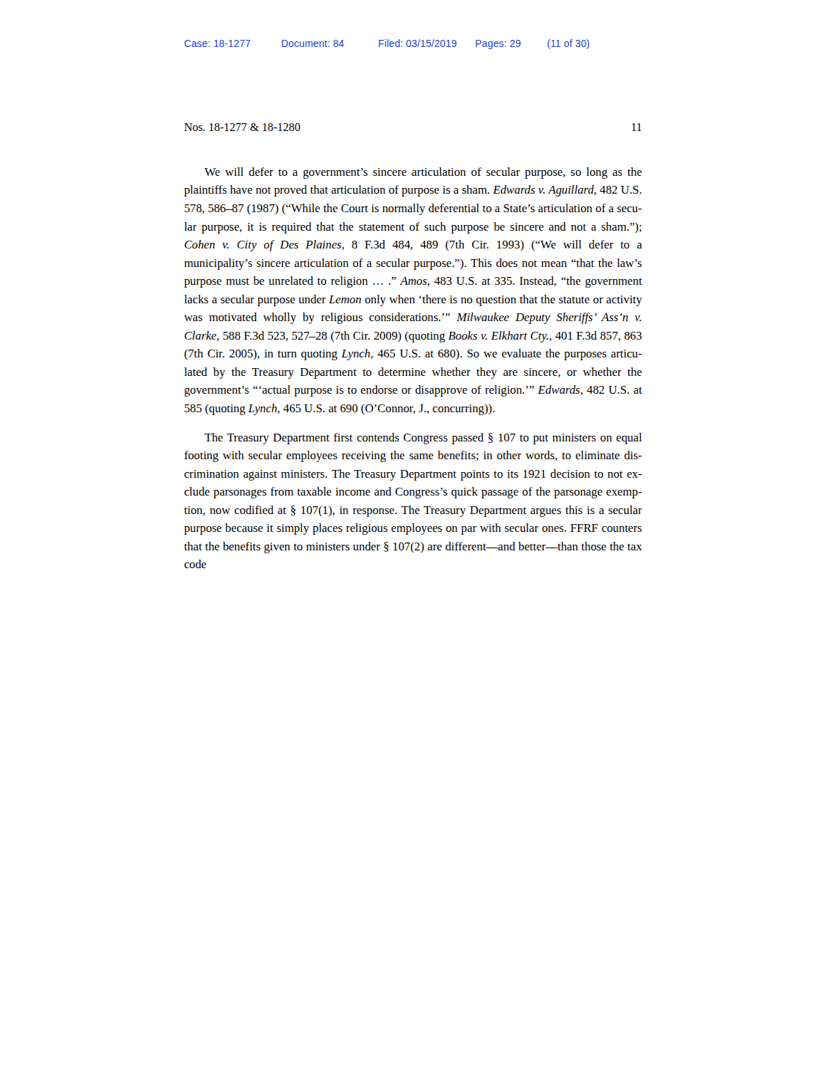Case: 18-1277 Document: 84 Filed: 03/15/2019 Pages: 29(11 of 30)
Nos. 18-1277 & 18-1280
11
We will defer to a government’s sincere articulation of secular purpose, so long as the plaintiffs have not proved that articulation of purpose is a sham. Edwards v. Aguillard, 482 U.S. 578, 586–87 (1987) (“While the Court is normally deferential to a State’s articulation of a secular purpose, it is required that the statement of such purpose be sincere and not a sham.”); Cohen v. City of Des Plaines, 8 F.3d 484, 489 (7th Cir. 1993) (“We will defer to a municipality’s sincere articulation of a secular purpose.”). This does not mean “that the law’s purpose must be unrelated to religion … .” Amos, 483 U.S. at 335. Instead, “the government lacks a secular purpose under Lemon only when ‘there is no question that the statute or activity was motivated wholly by religious considerations.’” Milwaukee Deputy Sheriffs’ Ass’n v. Clarke, 588 F.3d 523, 527–28 (7th Cir. 2009) (quoting Books v. Elkhart Cty., 401 F.3d 857, 863 (7th Cir. 2005), in turn quoting Lynch, 465 U.S. at 680). So we evaluate the purposes articulated by the Treasury Department to determine whether they are sincere, or whether the government’s “‘actual purpose is to endorse or disapprove of religion.’” Edwards, 482 U.S. at 585 (quoting Lynch, 465 U.S. at 690 (O’Connor, J., concurring)).
The Treasury Department first contends Congress passed § 107 to put ministers on equal footing with secular employees receiving the same benefits; in other words, to eliminate discrimination against ministers. The Treasury Department points to its 1921 decision to not exclude parsonages from taxable income and Congress’s quick passage of the parsonage exemption, now codified at § 107(1), in response. The Treasury Department argues this is a secular purpose because it simply places religious employees on par with secular ones. FFRF counters that the benefits given to ministers under § 107(2) are different—and better—than those the tax code